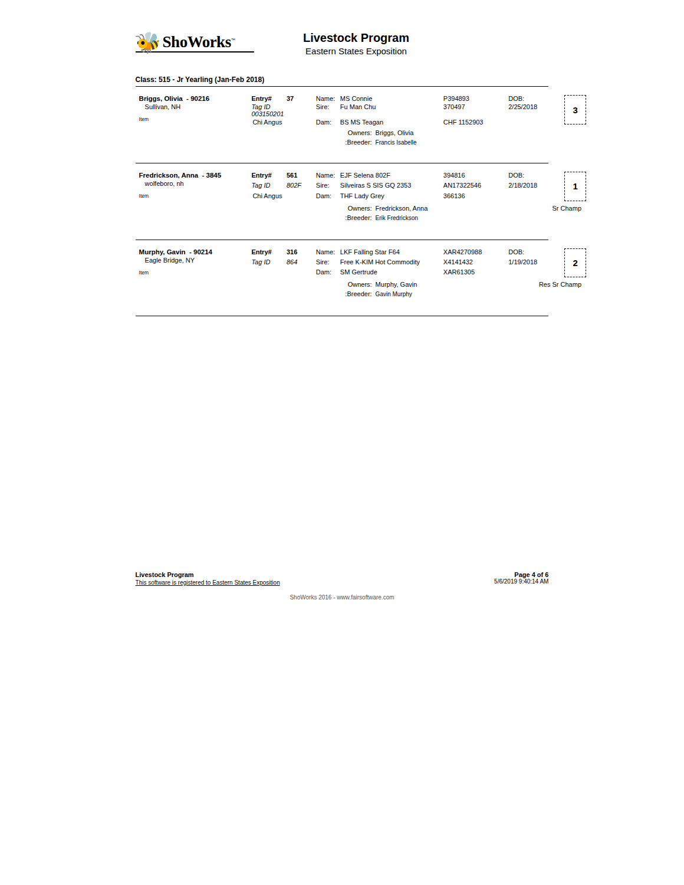🐝 ShoWorks™
Livestock Program
Eastern States Exposition
Class: 515 - Jr Yearling (Jan-Feb 2018)
Briggs, Olivia - 90216
Sullivan, NH
Item
Entry#
37
Name: MS Connie
P394893
DOB:
Tag ID 003150201
Sire: Fu Man Chu
370497
2/25/2018
Chi Angus
Dam: BS MS Teagan
CHF 1152903
3
Owners:
Briggs, Olivia
:Breeder:
Francis Isabelle
Fredrickson, Anna - 3845
wolfeboro, nh
Item
Entry#
561
Name: EJF Selena 802F
394816
DOB:
Tag ID
802F
Sire: Silveiras S SIS GQ 2353
AN17322546
2/18/2018
Chi Angus
Dam: THF Lady Grey
366136
1
Owners:
Fredrickson, Anna
Sr Champ
:Breeder:
Erik Fredrickson
Murphy, Gavin - 90214
Eagle Bridge, NY
Item
Entry#
316
Name: LKF Falling Star F64
XAR4270988
DOB:
Tag ID
864
Sire: Free K-KIM Hot Commodity
X4141432
1/19/2018
Dam: SM Gertrude
XAR61305
2
Owners:
Murphy, Gavin
Res Sr Champ
:Breeder:
Gavin Murphy
Livestock Program
This software is registered to Eastern States Exposition
Page 4 of 6
5/6/2019 9:40:14 AM
ShoWorks 2016 - www.fairsoftware.com